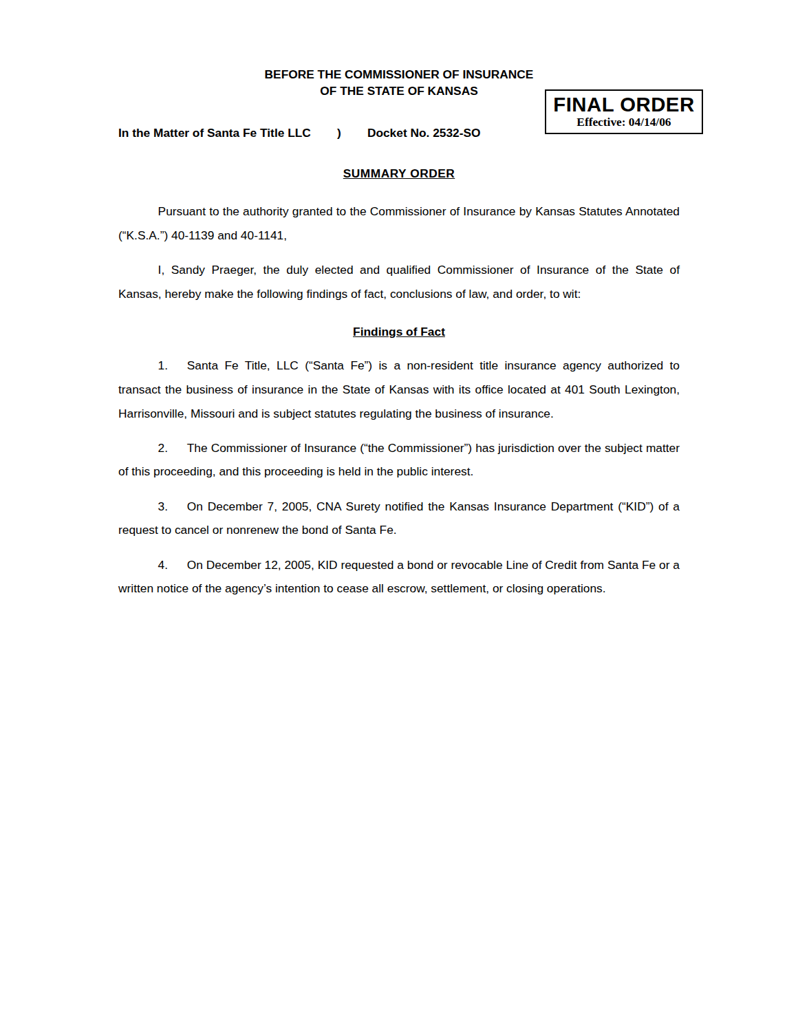BEFORE THE COMMISSIONER OF INSURANCE
OF THE STATE OF KANSAS
FINAL ORDER
Effective: 04/14/06
In the Matter of Santa Fe Title LLC ) Docket No. 2532-SO
SUMMARY ORDER
Pursuant to the authority granted to the Commissioner of Insurance by Kansas Statutes Annotated (“K.S.A.”) 40-1139 and 40-1141,
I, Sandy Praeger, the duly elected and qualified Commissioner of Insurance of the State of Kansas, hereby make the following findings of fact, conclusions of law, and order, to wit:
Findings of Fact
Santa Fe Title, LLC (“Santa Fe”) is a non-resident title insurance agency authorized to transact the business of insurance in the State of Kansas with its office located at 401 South Lexington, Harrisonville, Missouri and is subject statutes regulating the business of insurance.
The Commissioner of Insurance (“the Commissioner”) has jurisdiction over the subject matter of this proceeding, and this proceeding is held in the public interest.
On December 7, 2005, CNA Surety notified the Kansas Insurance Department (“KID”) of a request to cancel or nonrenew the bond of Santa Fe.
On December 12, 2005, KID requested a bond or revocable Line of Credit from Santa Fe or a written notice of the agency’s intention to cease all escrow, settlement, or closing operations.